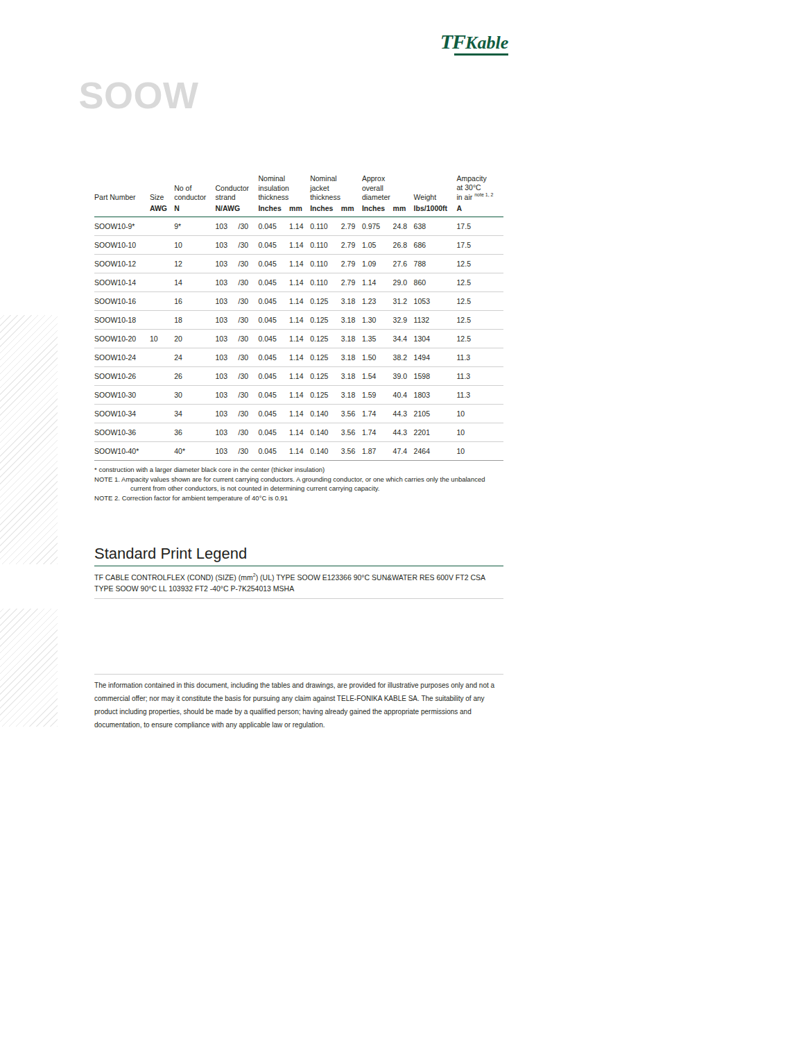TF Kable
SOOW
| Part Number | Size | No of conductor | Conductor strand | Nominal insulation thickness | Nominal jacket thickness | Approx overall diameter | Weight | Ampacity at 30°C in air note 1, 2 |
| --- | --- | --- | --- | --- | --- | --- | --- | --- |
| | AWG | N | N/AWG | Inches | mm | Inches | mm | Inches | mm | lbs/1000ft | A |
| SOOW10-9* | | 9* | 103 | /30 | 0.045 | 1.14 | 0.110 | 2.79 | 0.975 | 24.8 | 638 | 17.5 |
| SOOW10-10 | | 10 | 103 | /30 | 0.045 | 1.14 | 0.110 | 2.79 | 1.05 | 26.8 | 686 | 17.5 |
| SOOW10-12 | | 12 | 103 | /30 | 0.045 | 1.14 | 0.110 | 2.79 | 1.09 | 27.6 | 788 | 12.5 |
| SOOW10-14 | | 14 | 103 | /30 | 0.045 | 1.14 | 0.110 | 2.79 | 1.14 | 29.0 | 860 | 12.5 |
| SOOW10-16 | | 16 | 103 | /30 | 0.045 | 1.14 | 0.125 | 3.18 | 1.23 | 31.2 | 1053 | 12.5 |
| SOOW10-18 | | 18 | 103 | /30 | 0.045 | 1.14 | 0.125 | 3.18 | 1.30 | 32.9 | 1132 | 12.5 |
| SOOW10-20 | 10 | 20 | 103 | /30 | 0.045 | 1.14 | 0.125 | 3.18 | 1.35 | 34.4 | 1304 | 12.5 |
| SOOW10-24 | | 24 | 103 | /30 | 0.045 | 1.14 | 0.125 | 3.18 | 1.50 | 38.2 | 1494 | 11.3 |
| SOOW10-26 | | 26 | 103 | /30 | 0.045 | 1.14 | 0.125 | 3.18 | 1.54 | 39.0 | 1598 | 11.3 |
| SOOW10-30 | | 30 | 103 | /30 | 0.045 | 1.14 | 0.125 | 3.18 | 1.59 | 40.4 | 1803 | 11.3 |
| SOOW10-34 | | 34 | 103 | /30 | 0.045 | 1.14 | 0.140 | 3.56 | 1.74 | 44.3 | 2105 | 10 |
| SOOW10-36 | | 36 | 103 | /30 | 0.045 | 1.14 | 0.140 | 3.56 | 1.74 | 44.3 | 2201 | 10 |
| SOOW10-40* | | 40* | 103 | /30 | 0.045 | 1.14 | 0.140 | 3.56 | 1.87 | 47.4 | 2464 | 10 |
* construction with a larger diameter black core in the center (thicker insulation)
NOTE 1. Ampacity values shown are for current carrying conductors. A grounding conductor, or one which carries only the unbalanced current from other conductors, is not counted in determining current carrying capacity. NOTE 2. Correction factor for ambient temperature of 40°C is 0.91
Standard Print Legend
TF CABLE CONTROLFLEX (COND) (SIZE) (mm2) (UL) TYPE SOOW E123366 90°C SUN&WATER RES 600V FT2 CSA TYPE SOOW 90°C LL 103932 FT2 -40°C P-7K254013 MSHA
The information contained in this document, including the tables and drawings, are provided for illustrative purposes only and not a commercial offer; nor may it constitute the basis for pursuing any claim against TELE-FONIKA KABLE SA. The suitability of any product including properties, should be made by a qualified person; having already gained the appropriate permissions and documentation, to ensure compliance with any applicable law or regulation.